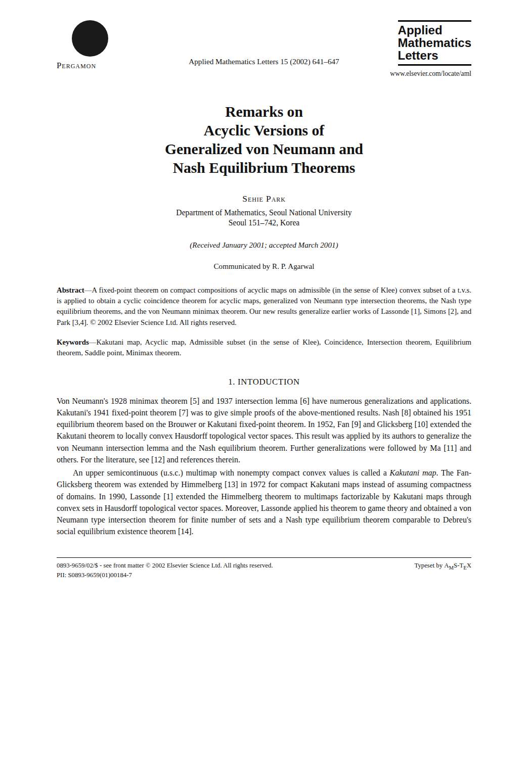Pergamon
Applied
Mathematics
Letters
www.elsevier.com/locate/aml
Applied Mathematics Letters 15 (2002) 641–647
Remarks on
Acyclic Versions of
Generalized von Neumann and
Nash Equilibrium Theorems
Sehie Park
Department of Mathematics, Seoul National University
Seoul 151–742, Korea
(Received January 2001; accepted March 2001)
Communicated by R. P. Agarwal
Abstract—A fixed-point theorem on compact compositions of acyclic maps on admissible (in the sense of Klee) convex subset of a t.v.s. is applied to obtain a cyclic coincidence theorem for acyclic maps, generalized von Neumann type intersection theorems, the Nash type equilibrium theorems, and the von Neumann minimax theorem. Our new results generalize earlier works of Lassonde [1], Simons [2], and Park [3,4]. © 2002 Elsevier Science Ltd. All rights reserved.
Keywords—Kakutani map, Acyclic map, Admissible subset (in the sense of Klee), Coincidence, Intersection theorem, Equilibrium theorem, Saddle point, Minimax theorem.
1. INTODUCTION
Von Neumann's 1928 minimax theorem [5] and 1937 intersection lemma [6] have numerous generalizations and applications. Kakutani's 1941 fixed-point theorem [7] was to give simple proofs of the above-mentioned results. Nash [8] obtained his 1951 equilibrium theorem based on the Brouwer or Kakutani fixed-point theorem. In 1952, Fan [9] and Glicksberg [10] extended the Kakutani theorem to locally convex Hausdorff topological vector spaces. This result was applied by its authors to generalize the von Neumann intersection lemma and the Nash equilibrium theorem. Further generalizations were followed by Ma [11] and others. For the literature, see [12] and references therein.
An upper semicontinuous (u.s.c.) multimap with nonempty compact convex values is called a Kakutani map. The Fan-Glicksberg theorem was extended by Himmelberg [13] in 1972 for compact Kakutani maps instead of assuming compactness of domains. In 1990, Lassonde [1] extended the Himmelberg theorem to multimaps factorizable by Kakutani maps through convex sets in Hausdorff topological vector spaces. Moreover, Lassonde applied his theorem to game theory and obtained a von Neumann type intersection theorem for finite number of sets and a Nash type equilibrium theorem comparable to Debreu's social equilibrium existence theorem [14].
0893-9659/02/$ - see front matter © 2002 Elsevier Science Ltd. All rights reserved.
PII: S0893-9659(01)00184-7
Typeset by AMS-TEX